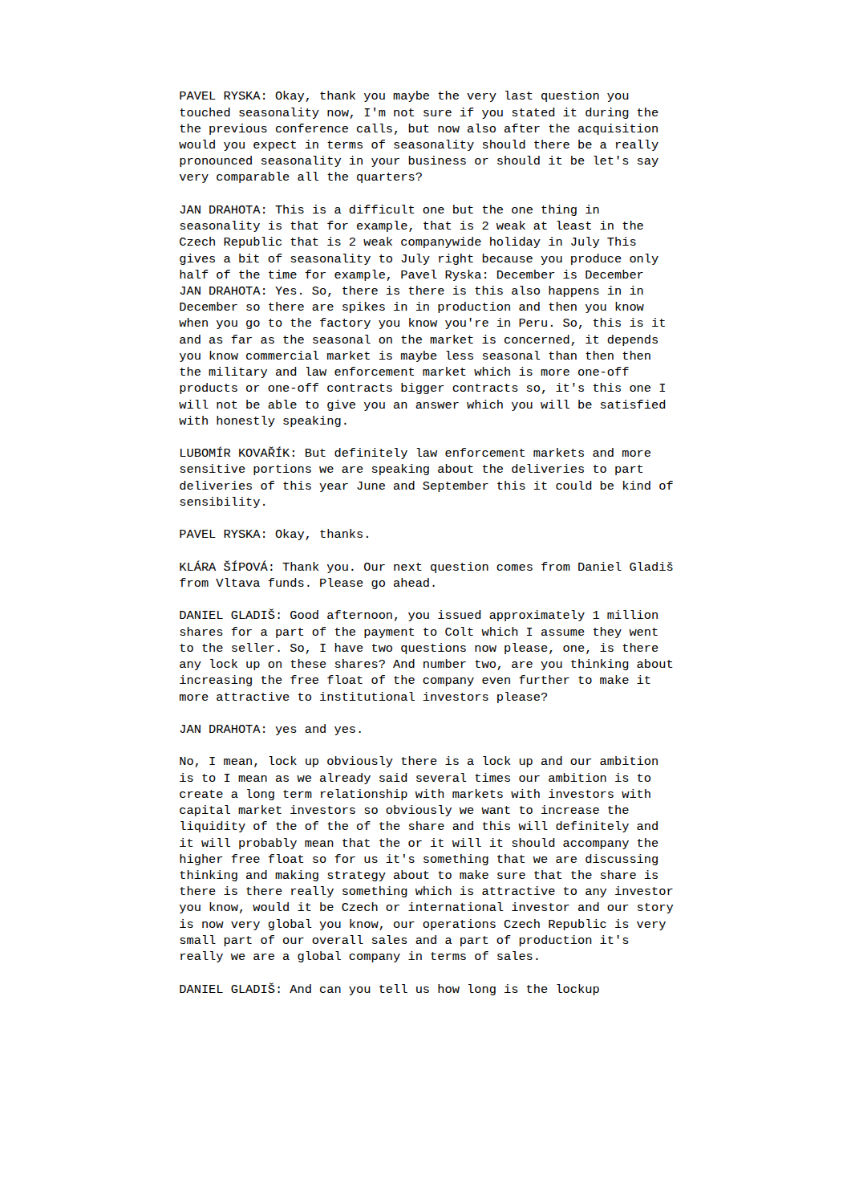PAVEL RYSKA: Okay, thank you maybe the very last question you touched seasonality now, I'm not sure if you stated it during the the previous conference calls, but now also after the acquisition would you expect in terms of seasonality should there be a really pronounced seasonality in your business or should it be let's say very comparable all the quarters?
JAN DRAHOTA: This is a difficult one but the one thing in seasonality is that for example, that is 2 weak at least in the Czech Republic that is 2 weak companywide holiday in July This gives a bit of seasonality to July right because you produce only half of the time for example, Pavel Ryska: December is December JAN DRAHOTA: Yes. So, there is there is this also happens in in December so there are spikes in in production and then you know when you go to the factory you know you're in Peru. So, this is it and as far as the seasonal on the market is concerned, it depends you know commercial market is maybe less seasonal than then then the military and law enforcement market which is more one-off products or one-off contracts bigger contracts so, it's this one I will not be able to give you an answer which you will be satisfied with honestly speaking.
LUBOMÍR KOVAŘÍK: But definitely law enforcement markets and more sensitive portions we are speaking about the deliveries to part deliveries of this year June and September this it could be kind of sensibility.
PAVEL RYSKA: Okay, thanks.
KLÁRA ŠÍPOVÁ: Thank you. Our next question comes from Daniel Gladiš from Vltava funds. Please go ahead.
DANIEL GLADIŠ: Good afternoon, you issued approximately 1 million shares for a part of the payment to Colt which I assume they went to the seller. So, I have two questions now please, one, is there any lock up on these shares? And number two, are you thinking about increasing the free float of the company even further to make it more attractive to institutional investors please?
JAN DRAHOTA: yes and yes.
No, I mean, lock up obviously there is a lock up and our ambition is to I mean as we already said several times our ambition is to create a long term relationship with markets with investors with capital market investors so obviously we want to increase the liquidity of the of the of the share and this will definitely and it will probably mean that the or it will it should accompany the higher free float so for us it's something that we are discussing thinking and making strategy about to make sure that the share is there is there really something which is attractive to any investor you know, would it be Czech or international investor and our story is now very global you know, our operations Czech Republic is very small part of our overall sales and a part of production it's really we are a global company in terms of sales.
DANIEL GLADIŠ: And can you tell us how long is the lockup